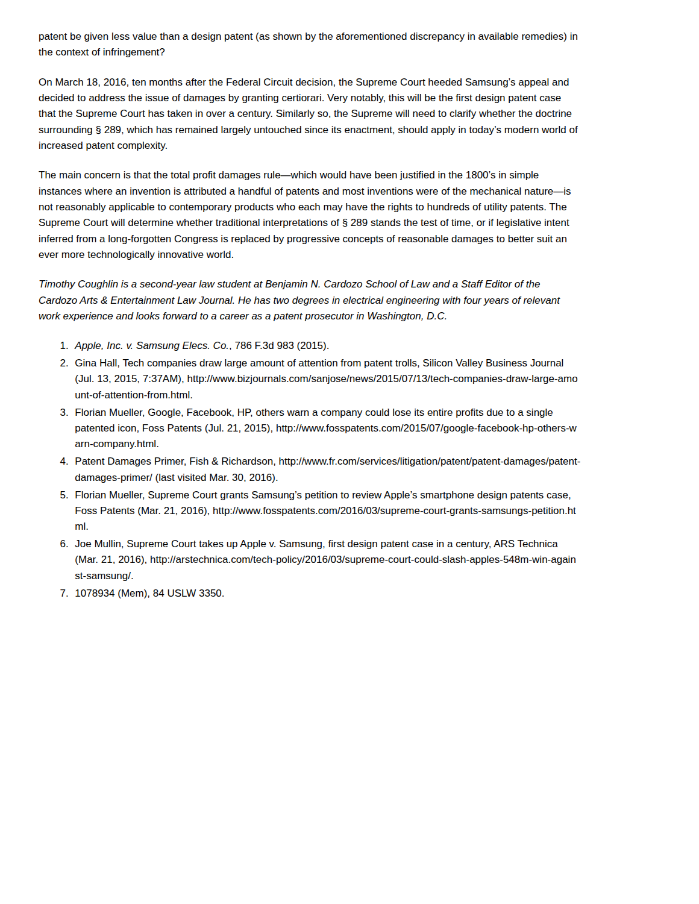patent be given less value than a design patent (as shown by the aforementioned discrepancy in available remedies) in the context of infringement?
On March 18, 2016, ten months after the Federal Circuit decision, the Supreme Court heeded Samsung’s appeal and decided to address the issue of damages by granting certiorari. Very notably, this will be the first design patent case that the Supreme Court has taken in over a century. Similarly so, the Supreme will need to clarify whether the doctrine surrounding § 289, which has remained largely untouched since its enactment, should apply in today’s modern world of increased patent complexity.
The main concern is that the total profit damages rule—which would have been justified in the 1800’s in simple instances where an invention is attributed a handful of patents and most inventions were of the mechanical nature—is not reasonably applicable to contemporary products who each may have the rights to hundreds of utility patents. The Supreme Court will determine whether traditional interpretations of § 289 stands the test of time, or if legislative intent inferred from a long-forgotten Congress is replaced by progressive concepts of reasonable damages to better suit an ever more technologically innovative world.
Timothy Coughlin is a second-year law student at Benjamin N. Cardozo School of Law and a Staff Editor of the Cardozo Arts & Entertainment Law Journal. He has two degrees in electrical engineering with four years of relevant work experience and looks forward to a career as a patent prosecutor in Washington, D.C.
Apple, Inc. v. Samsung Elecs. Co., 786 F.3d 983 (2015).
Gina Hall, Tech companies draw large amount of attention from patent trolls, Silicon Valley Business Journal (Jul. 13, 2015, 7:37AM), http://www.bizjournals.com/sanjose/news/2015/07/13/tech-companies-draw-large-amount-of-attention-from.html.
Florian Mueller, Google, Facebook, HP, others warn a company could lose its entire profits due to a single patented icon, Foss Patents (Jul. 21, 2015), http://www.fosspatents.com/2015/07/google-facebook-hp-others-warn-company.html.
Patent Damages Primer, Fish & Richardson, http://www.fr.com/services/litigation/patent/patent-damages/patent-damages-primer/ (last visited Mar. 30, 2016).
Florian Mueller, Supreme Court grants Samsung’s petition to review Apple’s smartphone design patents case, Foss Patents (Mar. 21, 2016), http://www.fosspatents.com/2016/03/supreme-court-grants-samsungs-petition.html.
Joe Mullin, Supreme Court takes up Apple v. Samsung, first design patent case in a century, ARS Technica (Mar. 21, 2016), http://arstechnica.com/tech-policy/2016/03/supreme-court-could-slash-apples-548m-win-against-samsung/.
1078934 (Mem), 84 USLW 3350.